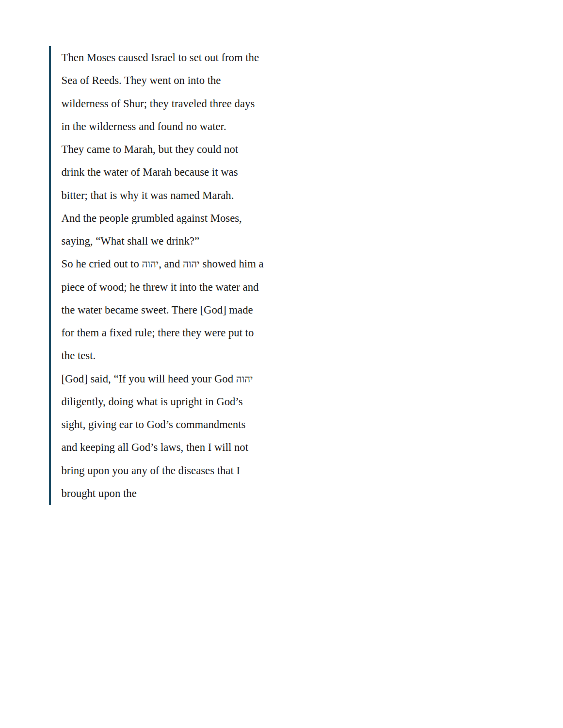Then Moses caused Israel to set out from the Sea of Reeds. They went on into the wilderness of Shur; they traveled three days in the wilderness and found no water.
They came to Marah, but they could not drink the water of Marah because it was bitter; that is why it was named Marah.
And the people grumbled against Moses, saying, “What shall we drink?”
So he cried out to יהוה, and יהוה showed him a piece of wood; he threw it into the water and the water became sweet. There [God] made for them a fixed rule; there they were put to the test.
[God] said, “If you will heed your God יהוה diligently, doing what is upright in God’s sight, giving ear to God’s commandments and keeping all God’s laws, then I will not bring upon you any of the diseases that I brought upon the